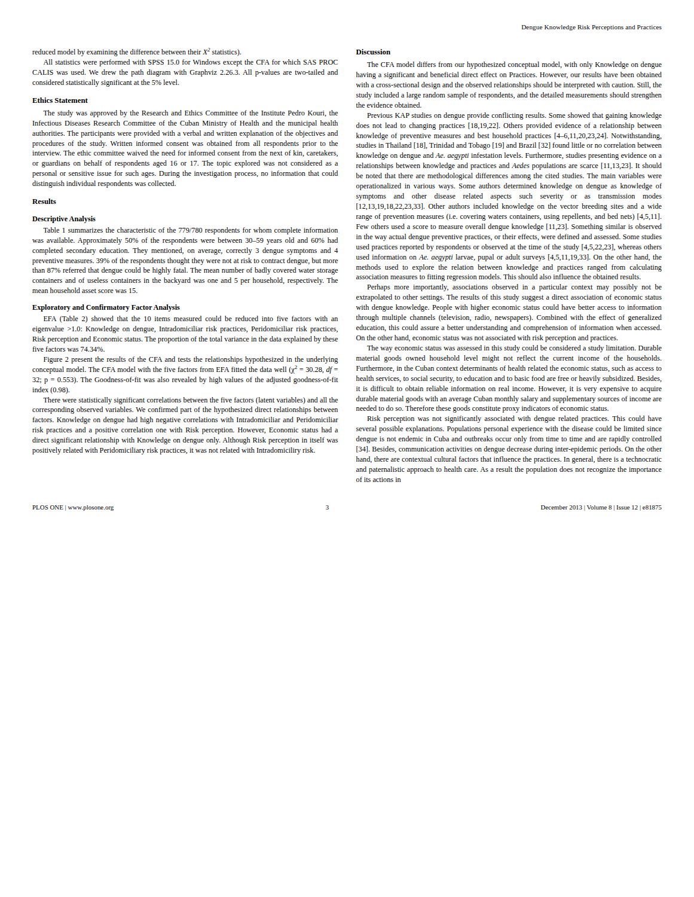Dengue Knowledge Risk Perceptions and Practices
reduced model by examining the difference between their X2 statistics).
All statistics were performed with SPSS 15.0 for Windows except the CFA for which SAS PROC CALIS was used. We drew the path diagram with Graphviz 2.26.3. All p-values are two-tailed and considered statistically significant at the 5% level.
Ethics Statement
The study was approved by the Research and Ethics Committee of the Institute Pedro Kouri, the Infectious Diseases Research Committee of the Cuban Ministry of Health and the municipal health authorities. The participants were provided with a verbal and written explanation of the objectives and procedures of the study. Written informed consent was obtained from all respondents prior to the interview. The ethic committee waived the need for informed consent from the next of kin, caretakers, or guardians on behalf of respondents aged 16 or 17. The topic explored was not considered as a personal or sensitive issue for such ages. During the investigation process, no information that could distinguish individual respondents was collected.
Results
Descriptive Analysis
Table 1 summarizes the characteristic of the 779/780 respondents for whom complete information was available. Approximately 50% of the respondents were between 30–59 years old and 60% had completed secondary education. They mentioned, on average, correctly 3 dengue symptoms and 4 preventive measures. 39% of the respondents thought they were not at risk to contract dengue, but more than 87% referred that dengue could be highly fatal. The mean number of badly covered water storage containers and of useless containers in the backyard was one and 5 per household, respectively. The mean household asset score was 15.
Exploratory and Confirmatory Factor Analysis
EFA (Table 2) showed that the 10 items measured could be reduced into five factors with an eigenvalue >1.0: Knowledge on dengue, Intradomiciliar risk practices, Peridomiciliar risk practices, Risk perception and Economic status. The proportion of the total variance in the data explained by these five factors was 74.34%.
Figure 2 present the results of the CFA and tests the relationships hypothesized in the underlying conceptual model. The CFA model with the five factors from EFA fitted the data well (χ2 = 30.28, df = 32; p = 0.553). The Goodness-of-fit was also revealed by high values of the adjusted goodness-of-fit index (0.98).
There were statistically significant correlations between the five factors (latent variables) and all the corresponding observed variables. We confirmed part of the hypothesized direct relationships between factors. Knowledge on dengue had high negative correlations with Intradomiciliar and Peridomiciliar risk practices and a positive correlation one with Risk perception. However, Economic status had a direct significant relationship with Knowledge on dengue only. Although Risk perception in itself was positively related with Peridomiciliary risk practices, it was not related with Intradomiciliry risk.
Discussion
The CFA model differs from our hypothesized conceptual model, with only Knowledge on dengue having a significant and beneficial direct effect on Practices. However, our results have been obtained with a cross-sectional design and the observed relationships should be interpreted with caution. Still, the study included a large random sample of respondents, and the detailed measurements should strengthen the evidence obtained.
Previous KAP studies on dengue provide conflicting results. Some showed that gaining knowledge does not lead to changing practices [18,19,22]. Others provided evidence of a relationship between knowledge of preventive measures and best household practices [4–6,11,20,23,24]. Notwithstanding, studies in Thailand [18], Trinidad and Tobago [19] and Brazil [32] found little or no correlation between knowledge on dengue and Ae. aegypti infestation levels. Furthermore, studies presenting evidence on a relationships between knowledge and practices and Aedes populations are scarce [11,13,23]. It should be noted that there are methodological differences among the cited studies. The main variables were operationalized in various ways. Some authors determined knowledge on dengue as knowledge of symptoms and other disease related aspects such severity or as transmission modes [12,13,19,18,22,23,33]. Other authors included knowledge on the vector breeding sites and a wide range of prevention measures (i.e. covering waters containers, using repellents, and bed nets) [4,5,11]. Few others used a score to measure overall dengue knowledge [11,23]. Something similar is observed in the way actual dengue preventive practices, or their effects, were defined and assessed. Some studies used practices reported by respondents or observed at the time of the study [4,5,22,23], whereas others used information on Ae. aegypti larvae, pupal or adult surveys [4,5,11,19,33]. On the other hand, the methods used to explore the relation between knowledge and practices ranged from calculating association measures to fitting regression models. This should also influence the obtained results.
Perhaps more importantly, associations observed in a particular context may possibly not be extrapolated to other settings. The results of this study suggest a direct association of economic status with dengue knowledge. People with higher economic status could have better access to information through multiple channels (television, radio, newspapers). Combined with the effect of generalized education, this could assure a better understanding and comprehension of information when accessed. On the other hand, economic status was not associated with risk perception and practices.
The way economic status was assessed in this study could be considered a study limitation. Durable material goods owned household level might not reflect the current income of the households. Furthermore, in the Cuban context determinants of health related the economic status, such as access to health services, to social security, to education and to basic food are free or heavily subsidized. Besides, it is difficult to obtain reliable information on real income. However, it is very expensive to acquire durable material goods with an average Cuban monthly salary and supplementary sources of income are needed to do so. Therefore these goods constitute proxy indicators of economic status.
Risk perception was not significantly associated with dengue related practices. This could have several possible explanations. Populations personal experience with the disease could be limited since dengue is not endemic in Cuba and outbreaks occur only from time to time and are rapidly controlled [34]. Besides, communication activities on dengue decrease during inter-epidemic periods. On the other hand, there are contextual cultural factors that influence the practices. In general, there is a technocratic and paternalistic approach to health care. As a result the population does not recognize the importance of its actions in
PLOS ONE | www.plosone.org
3
December 2013 | Volume 8 | Issue 12 | e81875